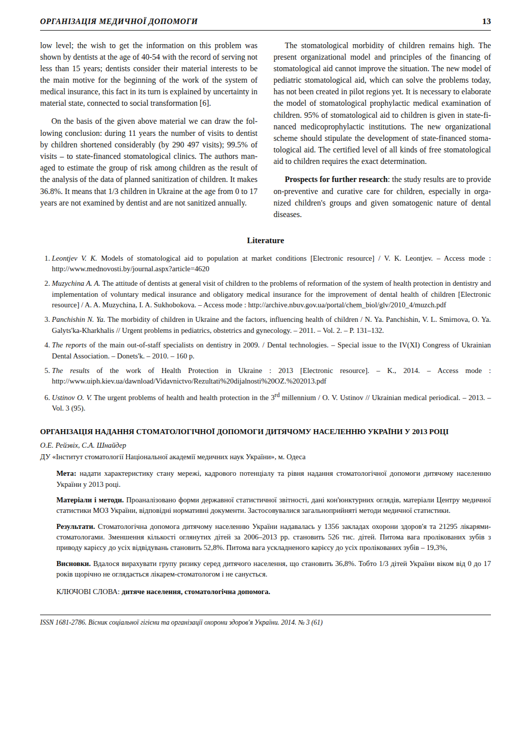ОРГАНІЗАЦІЯ МЕДИЧНОЇ ДОПОМОГИ 13
low level; the wish to get the information on this problem was shown by dentists at the age of 40-54 with the record of serving not less than 15 years; dentists consider their material interests to be the main motive for the beginning of the work of the system of medical insurance, this fact in its turn is explained by uncertainty in material state, connected to social transformation [6].
On the basis of the given above material we can draw the following conclusion: during 11 years the number of visits to dentist by children shortened considerably (by 290 497 visits); 99.5% of visits – to state-financed stomatological clinics. The authors managed to estimate the group of risk among children as the result of the analysis of the data of planned sanitization of children. It makes 36.8%. It means that 1/3 children in Ukraine at the age from 0 to 17 years are not examined by dentist and are not sanitized annually.
The stomatological morbidity of children remains high. The present organizational model and principles of the financing of stomatological aid cannot improve the situation. The new model of pediatric stomatological aid, which can solve the problems today, has not been created in pilot regions yet. It is necessary to elaborate the model of stomatological prophylactic medical examination of children. 95% of stomatological aid to children is given in state-financed medicoprophylactic institutions. The new organizational scheme should stipulate the development of state-financed stomatological aid. The certified level of all kinds of free stomatological aid to children requires the exact determination.
Prospects for further research: the study results are to provide on-preventive and curative care for children, especially in organized children's groups and given somatogenic nature of dental diseases.
Literature
Leontjev V. K. Models of stomatological aid to population at market conditions [Electronic resource] / V. K. Leontjev. – Access mode : http://www.mednovosti.by/journal.aspx?article=4620
Muzychina A. A. The attitude of dentists at general visit of children to the problems of reformation of the system of health protection in dentistry and implementation of voluntary medical insurance and obligatory medical insurance for the improvement of dental health of children [Electronic resource] / A. A. Muzychina, I. A. Sukhobokova. – Access mode : http://archive.nbuv.gov.ua/portal/chem_biol/glv/2010_4/muzch.pdf
Panchishin N. Ya. The morbidity of children in Ukraine and the factors, influencing health of children / N. Ya. Panchishin, V. L. Smirnova, O. Ya. Galyts'ka-Kharkhalis // Urgent problems in pediatrics, obstetrics and gynecology. – 2011. – Vol. 2. – P. 131–132.
The reports of the main out-of-staff specialists on dentistry in 2009. / Dental technologies. – Special issue to the IV(XI) Congress of Ukrainian Dental Association. – Donets'k. – 2010. – 160 p.
The results of the work of Health Protection in Ukraine : 2013 [Electronic resource]. – K., 2014. – Access mode : http://www.uiph.kiev.ua/dawnload/Vidavnictvo/Rezultati%20dijalnosti%20OZ.%202013.pdf
Ustinov O. V. The urgent problems of health and health protection in the 3rd millennium / O. V. Ustinov // Ukrainian medical periodical. – 2013. – Vol. 3 (95).
ОРГАНІЗАЦІЯ НАДАННЯ СТОМАТОЛОГІЧНОЇ ДОПОМОГИ ДИТЯЧОМУ НАСЕЛЕННЮ УКРАЇНИ У 2013 РОЦІ
О.Е. Рейзвіх, С.А. Шнайдер
ДУ «Інститут стоматології Національної академії медичних наук України», м. Одеса
Мета: надати характеристику стану мережі, кадрового потенціалу та рівня надання стоматологічної допомоги дитячому населенню України у 2013 році.
Матеріали і методи. Проаналізовано форми державної статистичної звітності, дані кон'юнктурних оглядів, матеріали Центру медичної статистики МОЗ України, відповідні нормативні документи. Застосовувалися загальноприйняті методи медичної статистики.
Результати. Стоматологічна допомога дитячому населенню України надавалась у 1356 закладах охорони здоров'я та 21295 лікарями-стоматологами. Зменшення кількості оглянутих дітей за 2006–2013 рр. становить 526 тис. дітей. Питома вага пролікованих зубів з приводу карієсу до усіх відвідувань становить 52,8%. Питома вага ускладненого карієсу до усіх пролікованих зубів – 19,3%,
Висновки. Вдалося вирахувати групу ризику серед дитячого населення, що становить 36,8%. Тобто 1/3 дітей України віком від 0 до 17 років щорічно не оглядається лікарем-стоматологом і не санується.
КЛЮЧОВІ СЛОВА: дитяче населення, стоматологічна допомога.
ISSN 1681-2786. Вісник соціальної гігієни та організації охорони здоров'я України. 2014. № 3 (61)